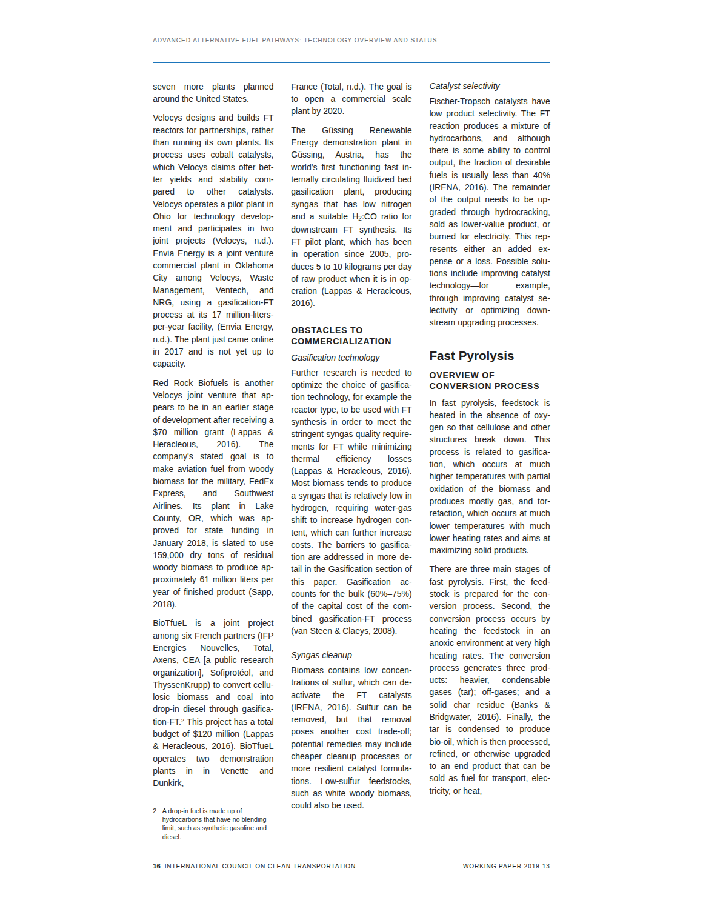Advanced Alternative Fuel Pathways: Technology Overview and Status
seven more plants planned around the United States.
Velocys designs and builds FT reactors for partnerships, rather than running its own plants. Its process uses cobalt catalysts, which Velocys claims offer better yields and stability compared to other catalysts. Velocys operates a pilot plant in Ohio for technology development and participates in two joint projects (Velocys, n.d.). Envia Energy is a joint venture commercial plant in Oklahoma City among Velocys, Waste Management, Ventech, and NRG, using a gasification-FT process at its 17 million-liters-per-year facility, (Envia Energy, n.d.). The plant just came online in 2017 and is not yet up to capacity.
Red Rock Biofuels is another Velocys joint venture that appears to be in an earlier stage of development after receiving a $70 million grant (Lappas & Heracleous, 2016). The company's stated goal is to make aviation fuel from woody biomass for the military, FedEx Express, and Southwest Airlines. Its plant in Lake County, OR, which was approved for state funding in January 2018, is slated to use 159,000 dry tons of residual woody biomass to produce approximately 61 million liters per year of finished product (Sapp, 2018).
BioTfueL is a joint project among six French partners (IFP Energies Nouvelles, Total, Axens, CEA [a public research organization], Sofiprotéol, and ThyssenKrupp) to convert cellulosic biomass and coal into drop-in diesel through gasification-FT.2 This project has a total budget of $120 million (Lappas & Heracleous, 2016). BioTfueL operates two demonstration plants in in Venette and Dunkirk,
2
A drop-in fuel is made up of hydrocarbons that have no blending limit, such as synthetic gasoline and diesel.
France (Total, n.d.). The goal is to open a commercial scale plant by 2020.
The Güssing Renewable Energy demonstration plant in Güssing, Austria, has the world's first functioning fast internally circulating fluidized bed gasification plant, producing syngas that has low nitrogen and a suitable H2:CO ratio for downstream FT synthesis. Its FT pilot plant, which has been in operation since 2005, produces 5 to 10 kilograms per day of raw product when it is in operation (Lappas & Heracleous, 2016).
Obstacles to Commercialization
Gasification technology
Further research is needed to optimize the choice of gasification technology, for example the reactor type, to be used with FT synthesis in order to meet the stringent syngas quality requirements for FT while minimizing thermal efficiency losses (Lappas & Heracleous, 2016). Most biomass tends to produce a syngas that is relatively low in hydrogen, requiring water-gas shift to increase hydrogen content, which can further increase costs. The barriers to gasification are addressed in more detail in the Gasification section of this paper. Gasification accounts for the bulk (60%–75%) of the capital cost of the combined gasification-FT process (van Steen & Claeys, 2008).
Syngas cleanup
Biomass contains low concentrations of sulfur, which can deactivate the FT catalysts (IRENA, 2016). Sulfur can be removed, but that removal poses another cost trade-off; potential remedies may include cheaper cleanup processes or more resilient catalyst formulations. Low-sulfur feedstocks, such as white woody biomass, could also be used.
Catalyst selectivity
Fischer-Tropsch catalysts have low product selectivity. The FT reaction produces a mixture of hydrocarbons, and although there is some ability to control output, the fraction of desirable fuels is usually less than 40% (IRENA, 2016). The remainder of the output needs to be upgraded through hydrocracking, sold as lower-value product, or burned for electricity. This represents either an added expense or a loss. Possible solutions include improving catalyst technology—for example, through improving catalyst selectivity—or optimizing downstream upgrading processes.
Fast Pyrolysis
Overview of Conversion Process
In fast pyrolysis, feedstock is heated in the absence of oxygen so that cellulose and other structures break down. This process is related to gasification, which occurs at much higher temperatures with partial oxidation of the biomass and produces mostly gas, and torrefaction, which occurs at much lower temperatures with much lower heating rates and aims at maximizing solid products.
There are three main stages of fast pyrolysis. First, the feedstock is prepared for the conversion process. Second, the conversion process occurs by heating the feedstock in an anoxic environment at very high heating rates. The conversion process generates three products: heavier, condensable gases (tar); off-gases; and a solid char residue (Banks & Bridgwater, 2016). Finally, the tar is condensed to produce bio-oil, which is then processed, refined, or otherwise upgraded to an end product that can be sold as fuel for transport, electricity, or heat,
16 International Council on Clean Transportation
Working Paper 2019-13